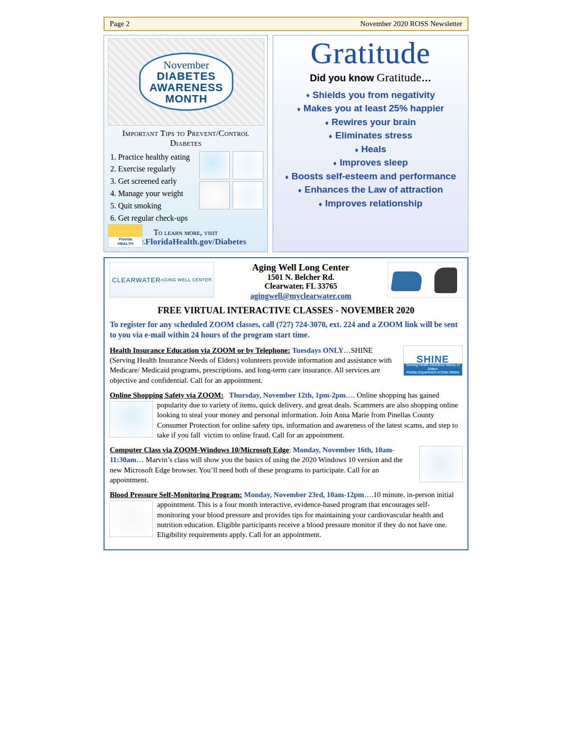Page 2
November 2020 ROSS Newsletter
November DIABETES AWARENESS MONTH
Important Tips to Prevent/Control Diabetes
1. Practice healthy eating
2. Exercise regularly
3. Get screened early
4. Manage your weight
5. Quit smoking
6. Get regular check-ups
To learn more, visit www.FloridaHealth.gov/Diabetes
Florida
HEALTH
Gratitude
Did you know Gratitude…
Shields you from negativity
Makes you at least 25% happier
Rewires your brain
Eliminates stress
Heals
Improves sleep
Boosts self-esteem and performance
Enhances the Law of attraction
Improves relationship
CLEARWATER AGING WELL CENTER
Aging Well Long Center
1501 N. Belcher Rd.
Clearwater, FL 33765
agingwell@myclearwater.com
FREE VIRTUAL INTERACTIVE CLASSES - NOVEMBER 2020
To register for any scheduled ZOOM classes, call (727) 724-3070, ext. 224 and a ZOOM link will be sent to you via e-mail within 24 hours of the program start time.
SHINE Serving Health Insurance Needs of Elders
Florida Department of Elder Affairs
Health Insurance Education via ZOOM or by Telephone: Tuesdays ONLY…SHINE (Serving Health Insurance Needs of Elders) volunteers provide information and assistance with Medicare/ Medicaid programs, prescriptions, and long-term care insurance. All services are objective and confidential. Call for an appointment.
Online Shopping Safety via ZOOM: Thursday, November 12th, 1pm-2pm…. Online shopping has
gained popularity due to variety of items, quick delivery, and great deals. Scammers are also shopping online looking to steal your money and personal information. Join Anna Marie from Pinellas County Consumer Protection for online safety tips, information and awareness of the latest scams, and step to take if you fall victim to online fraud. Call for an appointment.
Computer Class via ZOOM-Windows 10/Microsoft Edge: Monday, November 16th, 10am-11:30am… Marvin’s class will show you the basics of using the 2020 Windows 10 version and the new Microsoft Edge browser. You’ll need both of these programs to participate. Call for an appointment.
Blood Pressure Self-Monitoring Program: Monday, November 23rd, 10am-12pm….10 minute, in-person
initial appointment. This is a four month interactive, evidence-based program that encourages self-monitoring your blood pressure and provides tips for maintaining your cardiovascular health and nutrition education. Eligible participants receive a blood pressure monitor if they do not have one. Eligibility requirements apply. Call for an appointment.